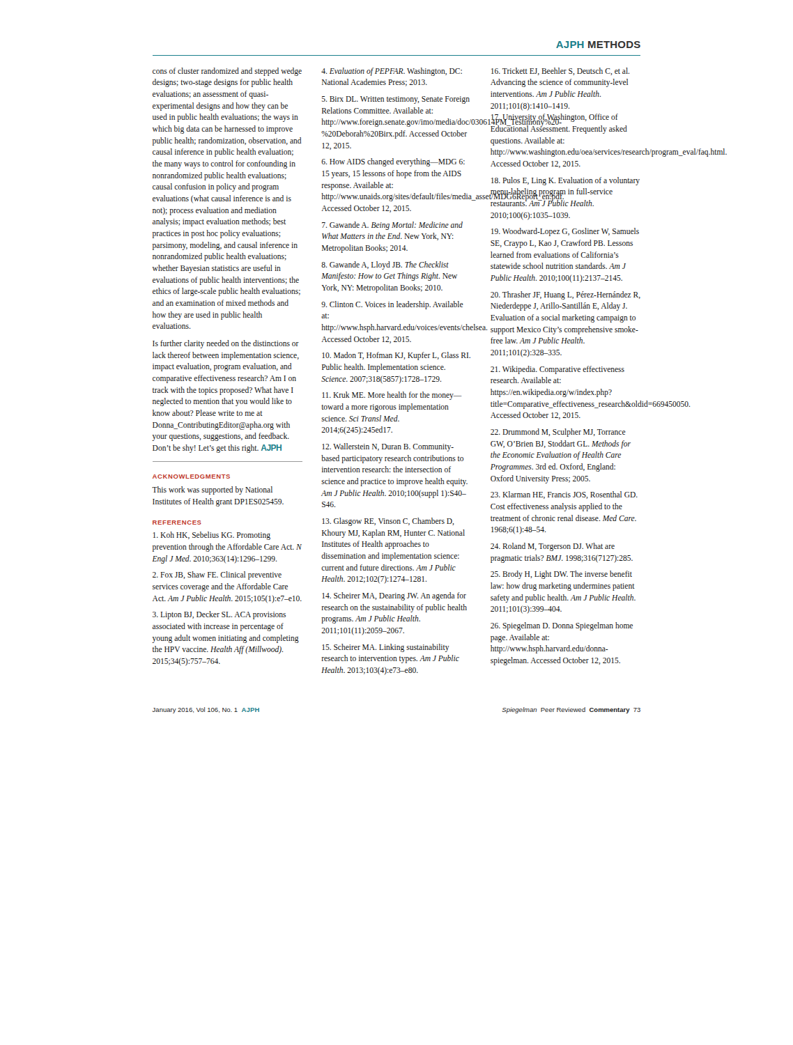AJPH METHODS
cons of cluster randomized and stepped wedge designs; two-stage designs for public health evaluations; an assessment of quasi-experimental designs and how they can be used in public health evaluations; the ways in which big data can be harnessed to improve public health; randomization, observation, and causal inference in public health evaluation; the many ways to control for confounding in nonrandomized public health evaluations; causal confusion in policy and program evaluations (what causal inference is and is not); process evaluation and mediation analysis; impact evaluation methods; best practices in post hoc policy evaluations; parsimony, modeling, and causal inference in nonrandomized public health evaluations; whether Bayesian statistics are useful in evaluations of public health interventions; the ethics of large-scale public health evaluations; and an examination of mixed methods and how they are used in public health evaluations.
Is further clarity needed on the distinctions or lack thereof between implementation science, impact evaluation, program evaluation, and comparative effectiveness research? Am I on track with the topics proposed? What have I neglected to mention that you would like to know about? Please write to me at Donna_ContributingEditor@apha.org with your questions, suggestions, and feedback. Don’t be shy! Let’s get this right. AJPH
ACKNOWLEDGMENTS
This work was supported by National Institutes of Health grant DP1ES025459.
REFERENCES
1. Koh HK, Sebelius KG. Promoting prevention through the Affordable Care Act. N Engl J Med. 2010;363(14):1296–1299.
2. Fox JB, Shaw FE. Clinical preventive services coverage and the Affordable Care Act. Am J Public Health. 2015;105(1):e7–e10.
3. Lipton BJ, Decker SL. ACA provisions associated with increase in percentage of young adult women initiating and completing the HPV vaccine. Health Aff (Millwood). 2015;34(5):757–764.
4. Evaluation of PEPFAR. Washington, DC: National Academies Press; 2013.
5. Birx DL. Written testimony, Senate Foreign Relations Committee. Available at: http://www.foreign.senate.gov/imo/media/doc/030614PM_Testimony%20-%20Deborah%20Birx.pdf. Accessed October 12, 2015.
6. How AIDS changed everything—MDG 6: 15 years, 15 lessons of hope from the AIDS response. Available at: http://www.unaids.org/sites/default/files/media_asset/MDG6Report_en.pdf. Accessed October 12, 2015.
7. Gawande A. Being Mortal: Medicine and What Matters in the End. New York, NY: Metropolitan Books; 2014.
8. Gawande A, Lloyd JB. The Checklist Manifesto: How to Get Things Right. New York, NY: Metropolitan Books; 2010.
9. Clinton C. Voices in leadership. Available at: http://www.hsph.harvard.edu/voices/events/chelsea. Accessed October 12, 2015.
10. Madon T, Hofman KJ, Kupfer L, Glass RI. Public health. Implementation science. Science. 2007;318(5857):1728–1729.
11. Kruk ME. More health for the money—toward a more rigorous implementation science. Sci Transl Med. 2014;6(245):245ed17.
12. Wallerstein N, Duran B. Community-based participatory research contributions to intervention research: the intersection of science and practice to improve health equity. Am J Public Health. 2010;100(suppl 1):S40–S46.
13. Glasgow RE, Vinson C, Chambers D, Khoury MJ, Kaplan RM, Hunter C. National Institutes of Health approaches to dissemination and implementation science: current and future directions. Am J Public Health. 2012;102(7):1274–1281.
14. Scheirer MA, Dearing JW. An agenda for research on the sustainability of public health programs. Am J Public Health. 2011;101(11):2059–2067.
15. Scheirer MA. Linking sustainability research to intervention types. Am J Public Health. 2013;103(4):e73–e80.
16. Trickett EJ, Beehler S, Deutsch C, et al. Advancing the science of community-level interventions. Am J Public Health. 2011;101(8):1410–1419.
17. University of Washington, Office of Educational Assessment. Frequently asked questions. Available at: http://www.washington.edu/oea/services/research/program_eval/faq.html. Accessed October 12, 2015.
18. Pulos E, Ling K. Evaluation of a voluntary menu-labeling program in full-service restaurants. Am J Public Health. 2010;100(6):1035–1039.
19. Woodward-Lopez G, Gosliner W, Samuels SE, Craypo L, Kao J, Crawford PB. Lessons learned from evaluations of California’s statewide school nutrition standards. Am J Public Health. 2010;100(11):2137–2145.
20. Thrasher JF, Huang L, Pérez-Hernández R, Niederdeppe J, Arillo-Santillán E, Alday J. Evaluation of a social marketing campaign to support Mexico City’s comprehensive smoke-free law. Am J Public Health. 2011;101(2):328–335.
21. Wikipedia. Comparative effectiveness research. Available at: https://en.wikipedia.org/w/index.php?title=Comparative_effectiveness_research&oldid=669450050. Accessed October 12, 2015.
22. Drummond M, Sculpher MJ, Torrance GW, O’Brien BJ, Stoddart GL. Methods for the Economic Evaluation of Health Care Programmes. 3rd ed. Oxford, England: Oxford University Press; 2005.
23. Klarman HE, Francis JOS, Rosenthal GD. Cost effectiveness analysis applied to the treatment of chronic renal disease. Med Care. 1968;6(1):48–54.
24. Roland M, Torgerson DJ. What are pragmatic trials? BMJ. 1998;316(7127):285.
25. Brody H, Light DW. The inverse benefit law: how drug marketing undermines patient safety and public health. Am J Public Health. 2011;101(3):399–404.
26. Spiegelman D. Donna Spiegelman home page. Available at: http://www.hsph.harvard.edu/donna-spiegelman. Accessed October 12, 2015.
January 2016, Vol 106, No. 1 AJPH
Spiegelman Peer Reviewed Commentary 73